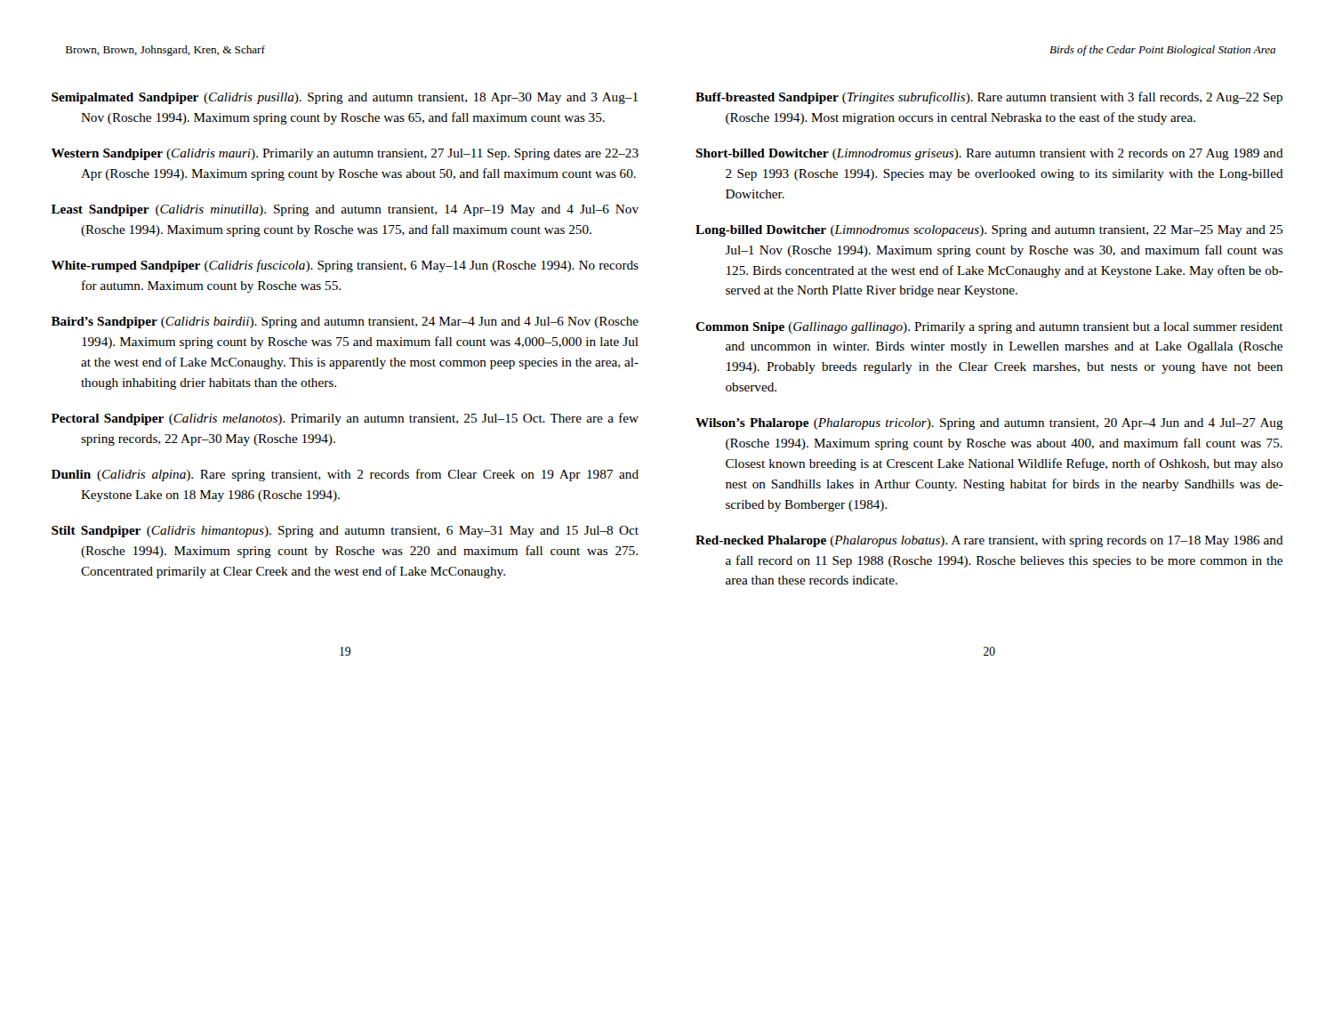Brown, Brown, Johnsgard, Kren, & Scharf
Semipalmated Sandpiper (Calidris pusilla). Spring and autumn transient, 18 Apr–30 May and 3 Aug–1 Nov (Rosche 1994). Maximum spring count by Rosche was 65, and fall maximum count was 35.
Western Sandpiper (Calidris mauri). Primarily an autumn transient, 27 Jul–11 Sep. Spring dates are 22–23 Apr (Rosche 1994). Maximum spring count by Rosche was about 50, and fall maximum count was 60.
Least Sandpiper (Calidris minutilla). Spring and autumn transient, 14 Apr–19 May and 4 Jul–6 Nov (Rosche 1994). Maximum spring count by Rosche was 175, and fall maximum count was 250.
White-rumped Sandpiper (Calidris fuscicola). Spring transient, 6 May–14 Jun (Rosche 1994). No records for autumn. Maximum count by Rosche was 55.
Baird’s Sandpiper (Calidris bairdii). Spring and autumn transient, 24 Mar–4 Jun and 4 Jul–6 Nov (Rosche 1994). Maximum spring count by Rosche was 75 and maximum fall count was 4,000–5,000 in late Jul at the west end of Lake McConaughy. This is apparently the most common peep species in the area, although inhabiting drier habitats than the others.
Pectoral Sandpiper (Calidris melanotos). Primarily an autumn transient, 25 Jul–15 Oct. There are a few spring records, 22 Apr–30 May (Rosche 1994).
Dunlin (Calidris alpina). Rare spring transient, with 2 records from Clear Creek on 19 Apr 1987 and Keystone Lake on 18 May 1986 (Rosche 1994).
Stilt Sandpiper (Calidris himantopus). Spring and autumn transient, 6 May–31 May and 15 Jul–8 Oct (Rosche 1994). Maximum spring count by Rosche was 220 and maximum fall count was 275. Concentrated primarily at Clear Creek and the west end of Lake McConaughy.
19
Birds of the Cedar Point Biological Station Area
Buff-breasted Sandpiper (Tringites subruficollis). Rare autumn transient with 3 fall records, 2 Aug–22 Sep (Rosche 1994). Most migration occurs in central Nebraska to the east of the study area.
Short-billed Dowitcher (Limnodromus griseus). Rare autumn transient with 2 records on 27 Aug 1989 and 2 Sep 1993 (Rosche 1994). Species may be overlooked owing to its similarity with the Long-billed Dowitcher.
Long-billed Dowitcher (Limnodromus scolopaceus). Spring and autumn transient, 22 Mar–25 May and 25 Jul–1 Nov (Rosche 1994). Maximum spring count by Rosche was 30, and maximum fall count was 125. Birds concentrated at the west end of Lake McConaughy and at Keystone Lake. May often be observed at the North Platte River bridge near Keystone.
Common Snipe (Gallinago gallinago). Primarily a spring and autumn transient but a local summer resident and uncommon in winter. Birds winter mostly in Lewellen marshes and at Lake Ogallala (Rosche 1994). Probably breeds regularly in the Clear Creek marshes, but nests or young have not been observed.
Wilson’s Phalarope (Phalaropus tricolor). Spring and autumn transient, 20 Apr–4 Jun and 4 Jul–27 Aug (Rosche 1994). Maximum spring count by Rosche was about 400, and maximum fall count was 75. Closest known breeding is at Crescent Lake National Wildlife Refuge, north of Oshkosh, but may also nest on Sandhills lakes in Arthur County. Nesting habitat for birds in the nearby Sandhills was described by Bomberger (1984).
Red-necked Phalarope (Phalaropus lobatus). A rare transient, with spring records on 17–18 May 1986 and a fall record on 11 Sep 1988 (Rosche 1994). Rosche believes this species to be more common in the area than these records indicate.
20